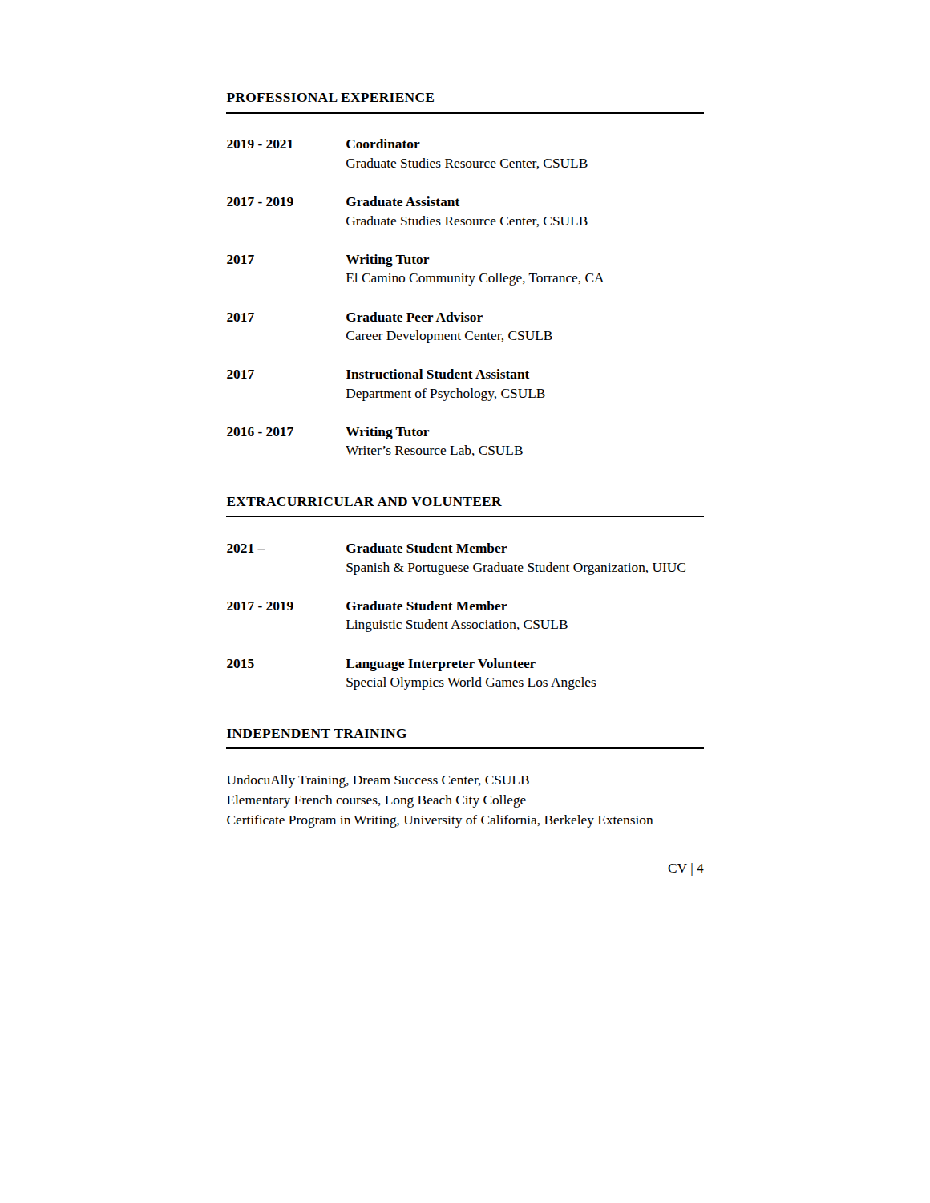Professional Experience
| 2019 - 2021 | Coordinator Graduate Studies Resource Center, CSULB |
| 2017 - 2019 | Graduate Assistant Graduate Studies Resource Center, CSULB |
| 2017 | Writing Tutor El Camino Community College, Torrance, CA |
| 2017 | Graduate Peer Advisor Career Development Center, CSULB |
| 2017 | Instructional Student Assistant Department of Psychology, CSULB |
| 2016 - 2017 | Writing Tutor Writer’s Resource Lab, CSULB |
Extracurricular and Volunteer
| 2021 – | Graduate Student Member Spanish & Portuguese Graduate Student Organization, UIUC |
| 2017 - 2019 | Graduate Student Member Linguistic Student Association, CSULB |
| 2015 | Language Interpreter Volunteer Special Olympics World Games Los Angeles |
Independent Training
UndocuAlly Training, Dream Success Center, CSULB
Elementary French courses, Long Beach City College
Certificate Program in Writing, University of California, Berkeley Extension
CV | 4